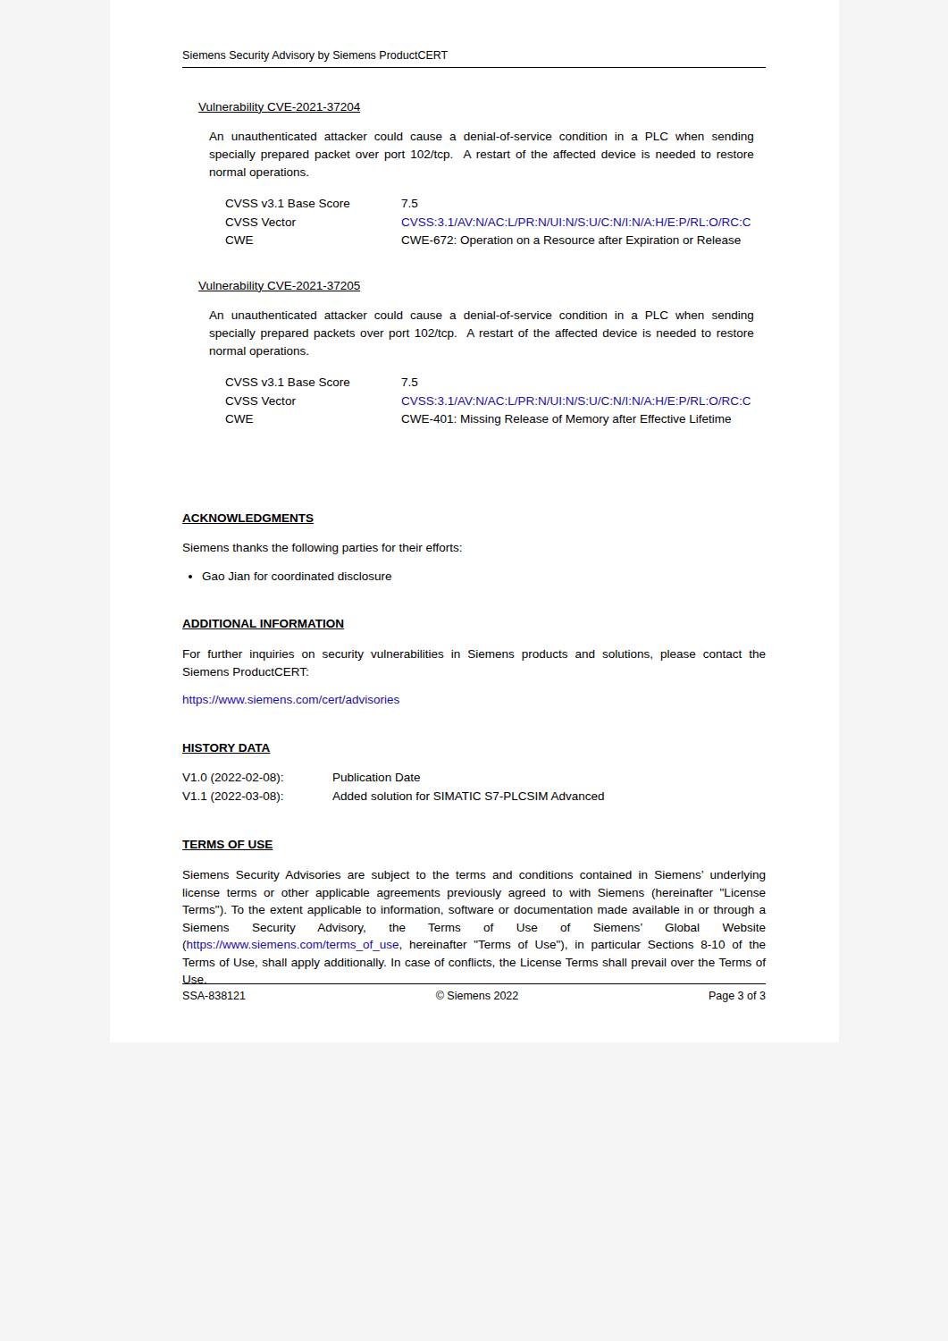Siemens Security Advisory by Siemens ProductCERT
Vulnerability CVE-2021-37204
An unauthenticated attacker could cause a denial-of-service condition in a PLC when sending specially prepared packet over port 102/tcp. A restart of the affected device is needed to restore normal operations.
| CVSS v3.1 Base Score | 7.5 |
| CVSS Vector | CVSS:3.1/AV:N/AC:L/PR:N/UI:N/S:U/C:N/I:N/A:H/E:P/RL:O/RC:C |
| CWE | CWE-672: Operation on a Resource after Expiration or Release |
Vulnerability CVE-2021-37205
An unauthenticated attacker could cause a denial-of-service condition in a PLC when sending specially prepared packets over port 102/tcp. A restart of the affected device is needed to restore normal operations.
| CVSS v3.1 Base Score | 7.5 |
| CVSS Vector | CVSS:3.1/AV:N/AC:L/PR:N/UI:N/S:U/C:N/I:N/A:H/E:P/RL:O/RC:C |
| CWE | CWE-401: Missing Release of Memory after Effective Lifetime |
ACKNOWLEDGMENTS
Siemens thanks the following parties for their efforts:
Gao Jian for coordinated disclosure
ADDITIONAL INFORMATION
For further inquiries on security vulnerabilities in Siemens products and solutions, please contact the Siemens ProductCERT:
https://www.siemens.com/cert/advisories
HISTORY DATA
| V1.0 (2022-02-08): | Publication Date |
| V1.1 (2022-03-08): | Added solution for SIMATIC S7-PLCSIM Advanced |
TERMS OF USE
Siemens Security Advisories are subject to the terms and conditions contained in Siemens’ underlying license terms or other applicable agreements previously agreed to with Siemens (hereinafter "License Terms"). To the extent applicable to information, software or documentation made available in or through a Siemens Security Advisory, the Terms of Use of Siemens’ Global Website (https://www.siemens.com/terms_of_use, hereinafter "Terms of Use"), in particular Sections 8-10 of the Terms of Use, shall apply additionally. In case of conflicts, the License Terms shall prevail over the Terms of Use.
SSA-838121
© Siemens 2022
Page 3 of 3